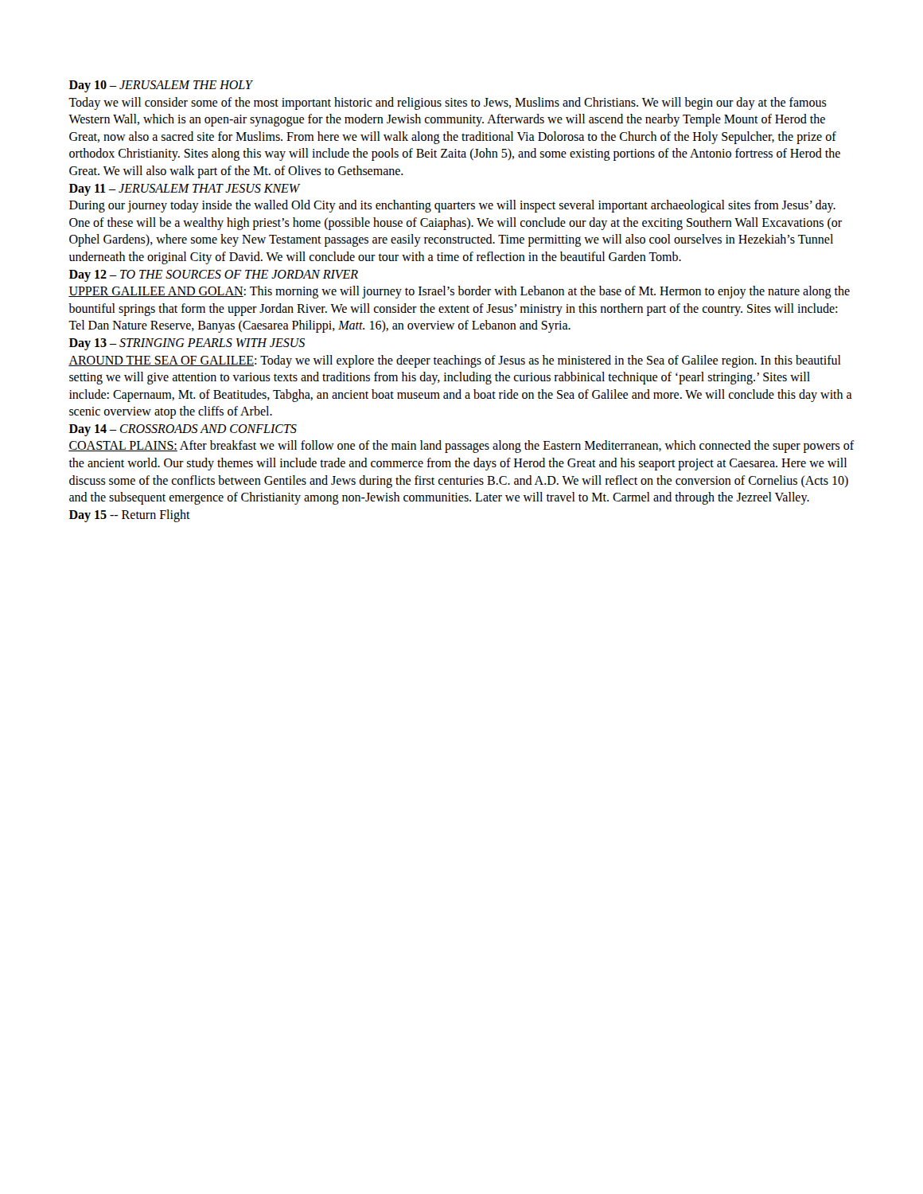Day 10 – JERUSALEM THE HOLY
Today we will consider some of the most important historic and religious sites to Jews, Muslims and Christians. We will begin our day at the famous Western Wall, which is an open-air synagogue for the modern Jewish community. Afterwards we will ascend the nearby Temple Mount of Herod the Great, now also a sacred site for Muslims. From here we will walk along the traditional Via Dolorosa to the Church of the Holy Sepulcher, the prize of orthodox Christianity. Sites along this way will include the pools of Beit Zaita (John 5), and some existing portions of the Antonio fortress of Herod the Great. We will also walk part of the Mt. of Olives to Gethsemane.
Day 11 – JERUSALEM THAT JESUS KNEW
During our journey today inside the walled Old City and its enchanting quarters we will inspect several important archaeological sites from Jesus’ day. One of these will be a wealthy high priest’s home (possible house of Caiaphas). We will conclude our day at the exciting Southern Wall Excavations (or Ophel Gardens), where some key New Testament passages are easily reconstructed. Time permitting we will also cool ourselves in Hezekiah’s Tunnel underneath the original City of David. We will conclude our tour with a time of reflection in the beautiful Garden Tomb.
Day 12 – TO THE SOURCES OF THE JORDAN RIVER
UPPER GALILEE AND GOLAN: This morning we will journey to Israel’s border with Lebanon at the base of Mt. Hermon to enjoy the nature along the bountiful springs that form the upper Jordan River. We will consider the extent of Jesus’ ministry in this northern part of the country. Sites will include: Tel Dan Nature Reserve, Banyas (Caesarea Philippi, Matt. 16), an overview of Lebanon and Syria.
Day 13 – STRINGING PEARLS WITH JESUS
AROUND THE SEA OF GALILEE: Today we will explore the deeper teachings of Jesus as he ministered in the Sea of Galilee region. In this beautiful setting we will give attention to various texts and traditions from his day, including the curious rabbinical technique of ‘pearl stringing.’ Sites will include: Capernaum, Mt. of Beatitudes, Tabgha, an ancient boat museum and a boat ride on the Sea of Galilee and more. We will conclude this day with a scenic overview atop the cliffs of Arbel.
Day 14 – CROSSROADS AND CONFLICTS
COASTAL PLAINS: After breakfast we will follow one of the main land passages along the Eastern Mediterranean, which connected the super powers of the ancient world. Our study themes will include trade and commerce from the days of Herod the Great and his seaport project at Caesarea. Here we will discuss some of the conflicts between Gentiles and Jews during the first centuries B.C. and A.D. We will reflect on the conversion of Cornelius (Acts 10) and the subsequent emergence of Christianity among non-Jewish communities. Later we will travel to Mt. Carmel and through the Jezreel Valley.
Day 15 -- Return Flight